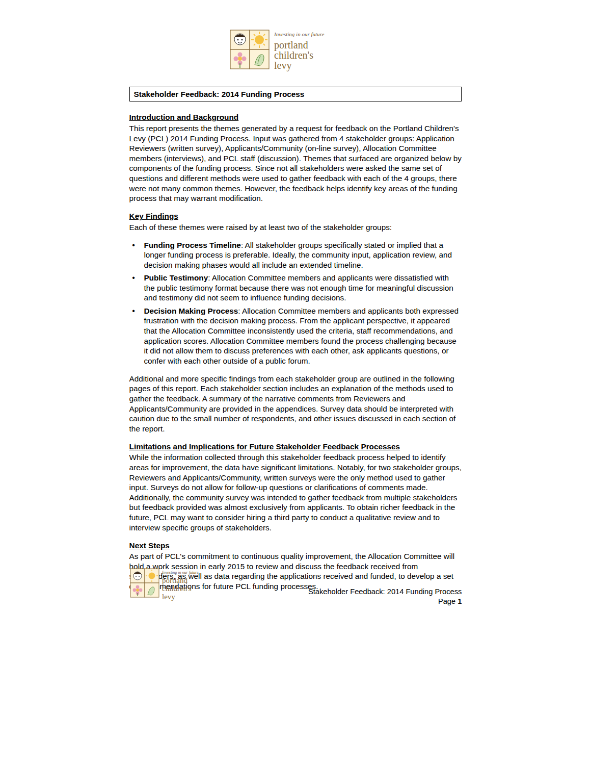Investing in our future portland children's levy
Stakeholder Feedback: 2014 Funding Process
Introduction and Background
This report presents the themes generated by a request for feedback on the Portland Children's Levy (PCL) 2014 Funding Process. Input was gathered from 4 stakeholder groups: Application Reviewers (written survey), Applicants/Community (on-line survey), Allocation Committee members (interviews), and PCL staff (discussion). Themes that surfaced are organized below by components of the funding process. Since not all stakeholders were asked the same set of questions and different methods were used to gather feedback with each of the 4 groups, there were not many common themes. However, the feedback helps identify key areas of the funding process that may warrant modification.
Key Findings
Each of these themes were raised by at least two of the stakeholder groups:
Funding Process Timeline: All stakeholder groups specifically stated or implied that a longer funding process is preferable. Ideally, the community input, application review, and decision making phases would all include an extended timeline.
Public Testimony: Allocation Committee members and applicants were dissatisfied with the public testimony format because there was not enough time for meaningful discussion and testimony did not seem to influence funding decisions.
Decision Making Process: Allocation Committee members and applicants both expressed frustration with the decision making process. From the applicant perspective, it appeared that the Allocation Committee inconsistently used the criteria, staff recommendations, and application scores. Allocation Committee members found the process challenging because it did not allow them to discuss preferences with each other, ask applicants questions, or confer with each other outside of a public forum.
Additional and more specific findings from each stakeholder group are outlined in the following pages of this report. Each stakeholder section includes an explanation of the methods used to gather the feedback. A summary of the narrative comments from Reviewers and Applicants/Community are provided in the appendices. Survey data should be interpreted with caution due to the small number of respondents, and other issues discussed in each section of the report.
Limitations and Implications for Future Stakeholder Feedback Processes
While the information collected through this stakeholder feedback process helped to identify areas for improvement, the data have significant limitations. Notably, for two stakeholder groups, Reviewers and Applicants/Community, written surveys were the only method used to gather input. Surveys do not allow for follow-up questions or clarifications of comments made. Additionally, the community survey was intended to gather feedback from multiple stakeholders but feedback provided was almost exclusively from applicants. To obtain richer feedback in the future, PCL may want to consider hiring a third party to conduct a qualitative review and to interview specific groups of stakeholders.
Next Steps
As part of PCL's commitment to continuous quality improvement, the Allocation Committee will hold a work session in early 2015 to review and discuss the feedback received from stakeholders, as well as data regarding the applications received and funded, to develop a set of recommendations for future PCL funding processes.
Investing in our future portland children's levy
Stakeholder Feedback: 2014 Funding Process
Page 1